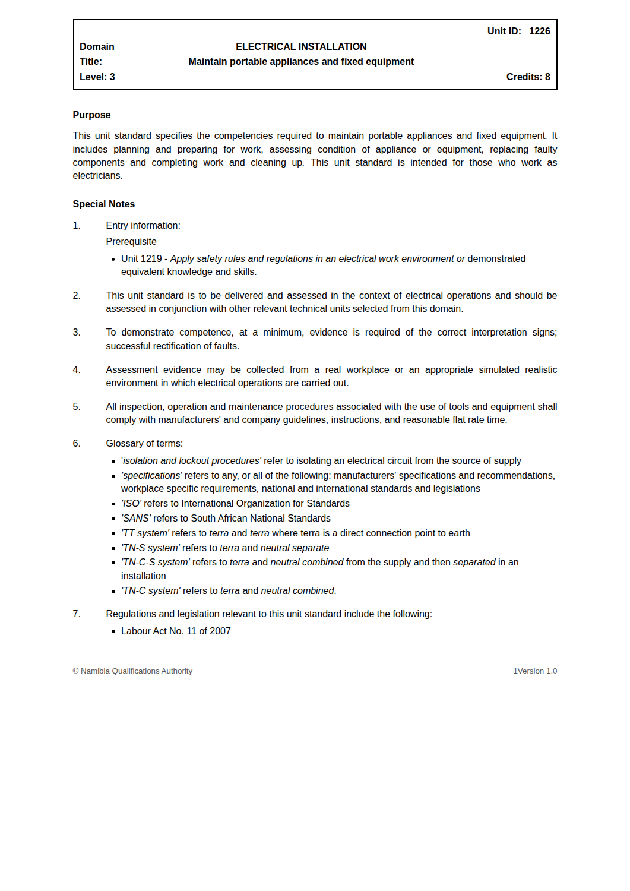| | | Unit ID: 1226 |
| Domain | ELECTRICAL INSTALLATION | |
| Title: | Maintain portable appliances and fixed equipment | |
| Level: 3 | | Credits: 8 |
Purpose
This unit standard specifies the competencies required to maintain portable appliances and fixed equipment. It includes planning and preparing for work, assessing condition of appliance or equipment, replacing faulty components and completing work and cleaning up. This unit standard is intended for those who work as electricians.
Special Notes
Entry information:
Prerequisite
Unit 1219 - Apply safety rules and regulations in an electrical work environment or demonstrated equivalent knowledge and skills.
This unit standard is to be delivered and assessed in the context of electrical operations and should be assessed in conjunction with other relevant technical units selected from this domain.
To demonstrate competence, at a minimum, evidence is required of the correct interpretation signs; successful rectification of faults.
Assessment evidence may be collected from a real workplace or an appropriate simulated realistic environment in which electrical operations are carried out.
All inspection, operation and maintenance procedures associated with the use of tools and equipment shall comply with manufacturers' and company guidelines, instructions, and reasonable flat rate time.
Glossary of terms:
'isolation and lockout procedures' refer to isolating an electrical circuit from the source of supply
'specifications' refers to any, or all of the following: manufacturers' specifications and recommendations, workplace specific requirements, national and international standards and legislations
'ISO' refers to International Organization for Standards
'SANS' refers to South African National Standards
'TT system' refers to terra and terra where terra is a direct connection point to earth
'TN-S system' refers to terra and neutral separate
'TN-C-S system' refers to terra and neutral combined from the supply and then separated in an installation
'TN-C system' refers to terra and neutral combined.
Regulations and legislation relevant to this unit standard include the following:
Labour Act No. 11 of 2007
© Namibia Qualifications Authority 1 Version 1.0